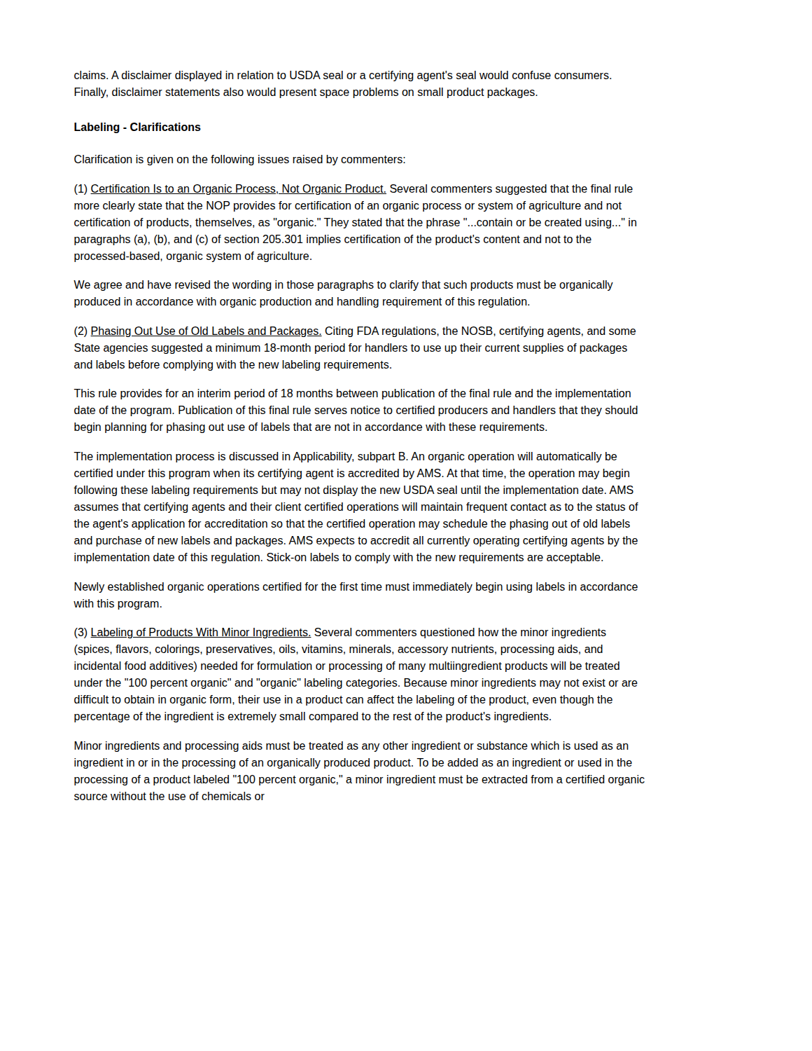claims. A disclaimer displayed in relation to USDA seal or a certifying agent's seal would confuse consumers. Finally, disclaimer statements also would present space problems on small product packages.
Labeling - Clarifications
Clarification is given on the following issues raised by commenters:
(1) Certification Is to an Organic Process, Not Organic Product. Several commenters suggested that the final rule more clearly state that the NOP provides for certification of an organic process or system of agriculture and not certification of products, themselves, as "organic." They stated that the phrase "...contain or be created using..." in paragraphs (a), (b), and (c) of section 205.301 implies certification of the product's content and not to the processed-based, organic system of agriculture.
We agree and have revised the wording in those paragraphs to clarify that such products must be organically produced in accordance with organic production and handling requirement of this regulation.
(2) Phasing Out Use of Old Labels and Packages. Citing FDA regulations, the NOSB, certifying agents, and some State agencies suggested a minimum 18-month period for handlers to use up their current supplies of packages and labels before complying with the new labeling requirements.
This rule provides for an interim period of 18 months between publication of the final rule and the implementation date of the program. Publication of this final rule serves notice to certified producers and handlers that they should begin planning for phasing out use of labels that are not in accordance with these requirements.
The implementation process is discussed in Applicability, subpart B. An organic operation will automatically be certified under this program when its certifying agent is accredited by AMS. At that time, the operation may begin following these labeling requirements but may not display the new USDA seal until the implementation date. AMS assumes that certifying agents and their client certified operations will maintain frequent contact as to the status of the agent's application for accreditation so that the certified operation may schedule the phasing out of old labels and purchase of new labels and packages. AMS expects to accredit all currently operating certifying agents by the implementation date of this regulation. Stick-on labels to comply with the new requirements are acceptable.
Newly established organic operations certified for the first time must immediately begin using labels in accordance with this program.
(3) Labeling of Products With Minor Ingredients. Several commenters questioned how the minor ingredients (spices, flavors, colorings, preservatives, oils, vitamins, minerals, accessory nutrients, processing aids, and incidental food additives) needed for formulation or processing of many multiingredient products will be treated under the "100 percent organic" and "organic" labeling categories. Because minor ingredients may not exist or are difficult to obtain in organic form, their use in a product can affect the labeling of the product, even though the percentage of the ingredient is extremely small compared to the rest of the product's ingredients.
Minor ingredients and processing aids must be treated as any other ingredient or substance which is used as an ingredient in or in the processing of an organically produced product. To be added as an ingredient or used in the processing of a product labeled "100 percent organic," a minor ingredient must be extracted from a certified organic source without the use of chemicals or